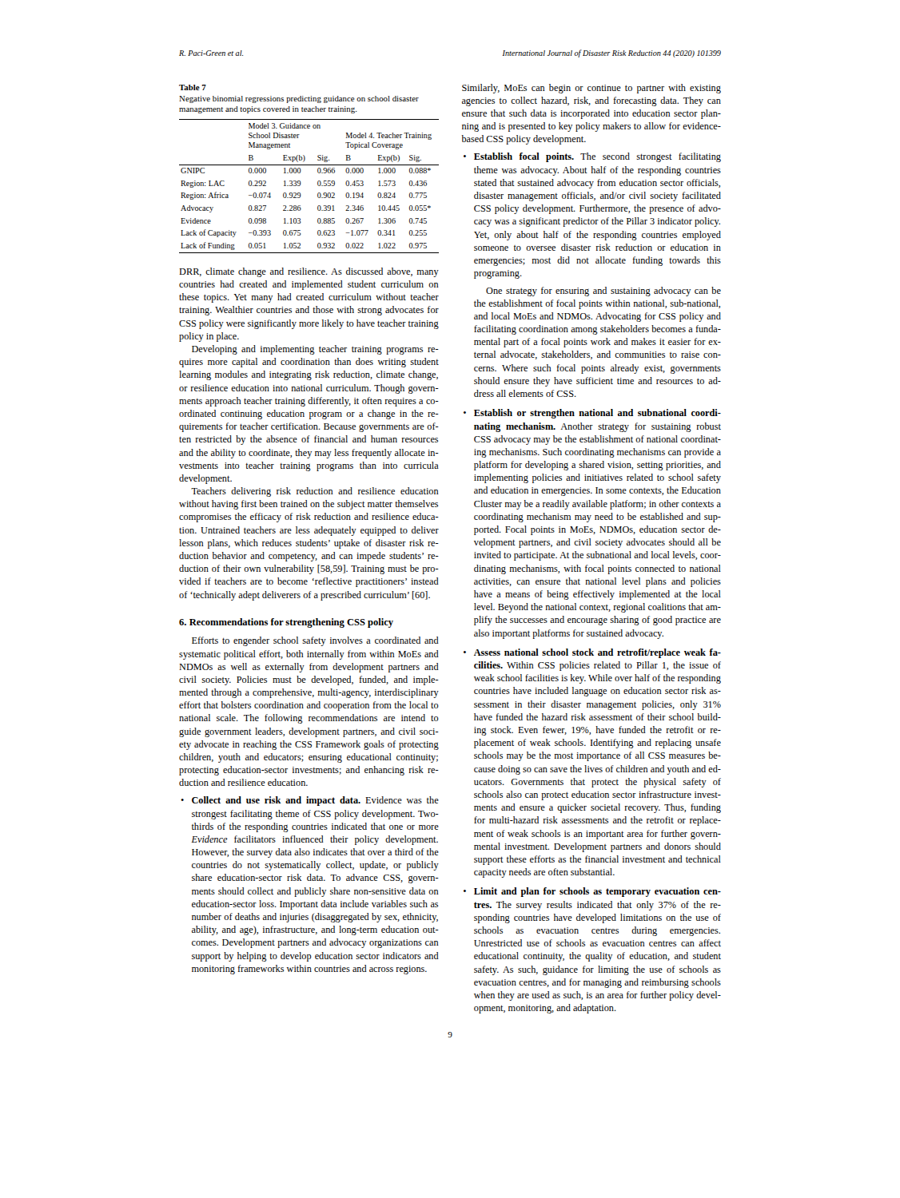R. Paci-Green et al.
International Journal of Disaster Risk Reduction 44 (2020) 101399
Table 7
Negative binomial regressions predicting guidance on school disaster management and topics covered in teacher training.
| | Model 3. Guidance on School Disaster Management | Model 4. Teacher Training Topical Coverage |
| --- | --- | --- |
| | B | Exp(b) | Sig. | B | Exp(b) | Sig. |
| GNIPC | 0.000 | 1.000 | 0.966 | 0.000 | 1.000 | 0.088* |
| Region: LAC | 0.292 | 1.339 | 0.559 | 0.453 | 1.573 | 0.436 |
| Region: Africa | −0.074 | 0.929 | 0.902 | 0.194 | 0.824 | 0.775 |
| Advocacy | 0.827 | 2.286 | 0.391 | 2.346 | 10.445 | 0.055* |
| Evidence | 0.098 | 1.103 | 0.885 | 0.267 | 1.306 | 0.745 |
| Lack of Capacity | −0.393 | 0.675 | 0.623 | −1.077 | 0.341 | 0.255 |
| Lack of Funding | 0.051 | 1.052 | 0.932 | 0.022 | 1.022 | 0.975 |
DRR, climate change and resilience. As discussed above, many countries had created and implemented student curriculum on these topics. Yet many had created curriculum without teacher training. Wealthier countries and those with strong advocates for CSS policy were significantly more likely to have teacher training policy in place.
Developing and implementing teacher training programs requires more capital and coordination than does writing student learning modules and integrating risk reduction, climate change, or resilience education into national curriculum. Though governments approach teacher training differently, it often requires a coordinated continuing education program or a change in the requirements for teacher certification. Because governments are often restricted by the absence of financial and human resources and the ability to coordinate, they may less frequently allocate investments into teacher training programs than into curricula development.
Teachers delivering risk reduction and resilience education without having first been trained on the subject matter themselves compromises the efficacy of risk reduction and resilience education. Untrained teachers are less adequately equipped to deliver lesson plans, which reduces students’ uptake of disaster risk reduction behavior and competency, and can impede students’ reduction of their own vulnerability [58,59]. Training must be provided if teachers are to become ‘reflective practitioners’ instead of ‘technically adept deliverers of a prescribed curriculum’ [60].
6. Recommendations for strengthening CSS policy
Efforts to engender school safety involves a coordinated and systematic political effort, both internally from within MoEs and NDMOs as well as externally from development partners and civil society. Policies must be developed, funded, and implemented through a comprehensive, multi-agency, interdisciplinary effort that bolsters coordination and cooperation from the local to national scale. The following recommendations are intend to guide government leaders, development partners, and civil society advocate in reaching the CSS Framework goals of protecting children, youth and educators; ensuring educational continuity; protecting education-sector investments; and enhancing risk reduction and resilience education.
Collect and use risk and impact data. Evidence was the strongest facilitating theme of CSS policy development. Two-thirds of the responding countries indicated that one or more Evidence facilitators influenced their policy development. However, the survey data also indicates that over a third of the countries do not systematically collect, update, or publicly share education-sector risk data. To advance CSS, governments should collect and publicly share non-sensitive data on education-sector loss. Important data include variables such as number of deaths and injuries (disaggregated by sex, ethnicity, ability, and age), infrastructure, and long-term education outcomes. Development partners and advocacy organizations can support by helping to develop education sector indicators and monitoring frameworks within countries and across regions.
Similarly, MoEs can begin or continue to partner with existing agencies to collect hazard, risk, and forecasting data. They can ensure that such data is incorporated into education sector planning and is presented to key policy makers to allow for evidence-based CSS policy development.
Establish focal points. The second strongest facilitating theme was advocacy. About half of the responding countries stated that sustained advocacy from education sector officials, disaster management officials, and/or civil society facilitated CSS policy development. Furthermore, the presence of advocacy was a significant predictor of the Pillar 3 indicator policy. Yet, only about half of the responding countries employed someone to oversee disaster risk reduction or education in emergencies; most did not allocate funding towards this programing.
One strategy for ensuring and sustaining advocacy can be the establishment of focal points within national, sub-national, and local MoEs and NDMOs. Advocating for CSS policy and facilitating coordination among stakeholders becomes a fundamental part of a focal points work and makes it easier for external advocate, stakeholders, and communities to raise concerns. Where such focal points already exist, governments should ensure they have sufficient time and resources to address all elements of CSS.
Establish or strengthen national and subnational coordinating mechanism. Another strategy for sustaining robust CSS advocacy may be the establishment of national coordinating mechanisms. Such coordinating mechanisms can provide a platform for developing a shared vision, setting priorities, and implementing policies and initiatives related to school safety and education in emergencies. In some contexts, the Education Cluster may be a readily available platform; in other contexts a coordinating mechanism may need to be established and supported. Focal points in MoEs, NDMOs, education sector development partners, and civil society advocates should all be invited to participate. At the subnational and local levels, coordinating mechanisms, with focal points connected to national activities, can ensure that national level plans and policies have a means of being effectively implemented at the local level. Beyond the national context, regional coalitions that amplify the successes and encourage sharing of good practice are also important platforms for sustained advocacy.
Assess national school stock and retrofit/replace weak facilities. Within CSS policies related to Pillar 1, the issue of weak school facilities is key. While over half of the responding countries have included language on education sector risk assessment in their disaster management policies, only 31% have funded the hazard risk assessment of their school building stock. Even fewer, 19%, have funded the retrofit or replacement of weak schools. Identifying and replacing unsafe schools may be the most importance of all CSS measures because doing so can save the lives of children and youth and educators. Governments that protect the physical safety of schools also can protect education sector infrastructure investments and ensure a quicker societal recovery. Thus, funding for multi-hazard risk assessments and the retrofit or replacement of weak schools is an important area for further governmental investment. Development partners and donors should support these efforts as the financial investment and technical capacity needs are often substantial.
Limit and plan for schools as temporary evacuation centres. The survey results indicated that only 37% of the responding countries have developed limitations on the use of schools as evacuation centres during emergencies. Unrestricted use of schools as evacuation centres can affect educational continuity, the quality of education, and student safety. As such, guidance for limiting the use of schools as evacuation centres, and for managing and reimbursing schools when they are used as such, is an area for further policy development, monitoring, and adaptation.
9